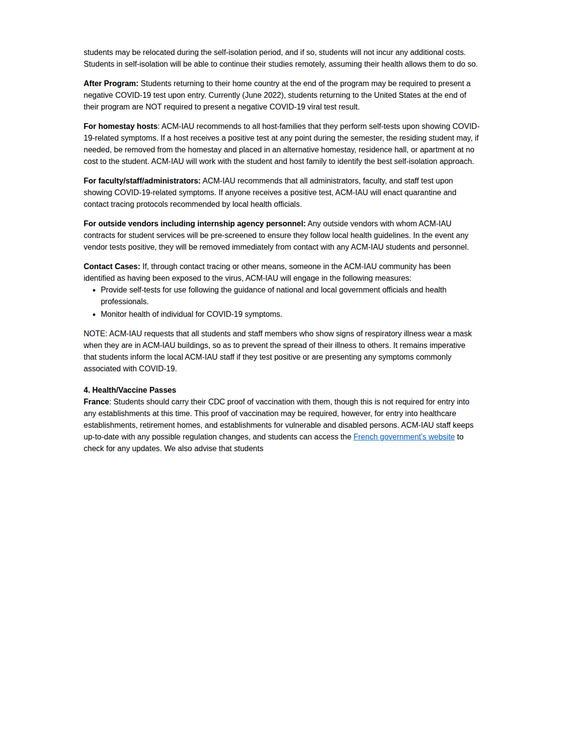students may be relocated during the self-isolation period, and if so, students will not incur any additional costs. Students in self-isolation will be able to continue their studies remotely, assuming their health allows them to do so.
After Program: Students returning to their home country at the end of the program may be required to present a negative COVID-19 test upon entry. Currently (June 2022), students returning to the United States at the end of their program are NOT required to present a negative COVID-19 viral test result.
For homestay hosts: ACM-IAU recommends to all host-families that they perform self-tests upon showing COVID-19-related symptoms. If a host receives a positive test at any point during the semester, the residing student may, if needed, be removed from the homestay and placed in an alternative homestay, residence hall, or apartment at no cost to the student. ACM-IAU will work with the student and host family to identify the best self-isolation approach.
For faculty/staff/administrators: ACM-IAU recommends that all administrators, faculty, and staff test upon showing COVID-19-related symptoms. If anyone receives a positive test, ACM-IAU will enact quarantine and contact tracing protocols recommended by local health officials.
For outside vendors including internship agency personnel: Any outside vendors with whom ACM-IAU contracts for student services will be pre-screened to ensure they follow local health guidelines. In the event any vendor tests positive, they will be removed immediately from contact with any ACM-IAU students and personnel.
Contact Cases: If, through contact tracing or other means, someone in the ACM-IAU community has been identified as having been exposed to the virus, ACM-IAU will engage in the following measures:
Provide self-tests for use following the guidance of national and local government officials and health professionals.
Monitor health of individual for COVID-19 symptoms.
NOTE: ACM-IAU requests that all students and staff members who show signs of respiratory illness wear a mask when they are in ACM-IAU buildings, so as to prevent the spread of their illness to others. It remains imperative that students inform the local ACM-IAU staff if they test positive or are presenting any symptoms commonly associated with COVID-19.
4. Health/Vaccine Passes
France: Students should carry their CDC proof of vaccination with them, though this is not required for entry into any establishments at this time. This proof of vaccination may be required, however, for entry into healthcare establishments, retirement homes, and establishments for vulnerable and disabled persons. ACM-IAU staff keeps up-to-date with any possible regulation changes, and students can access the French government's website to check for any updates. We also advise that students